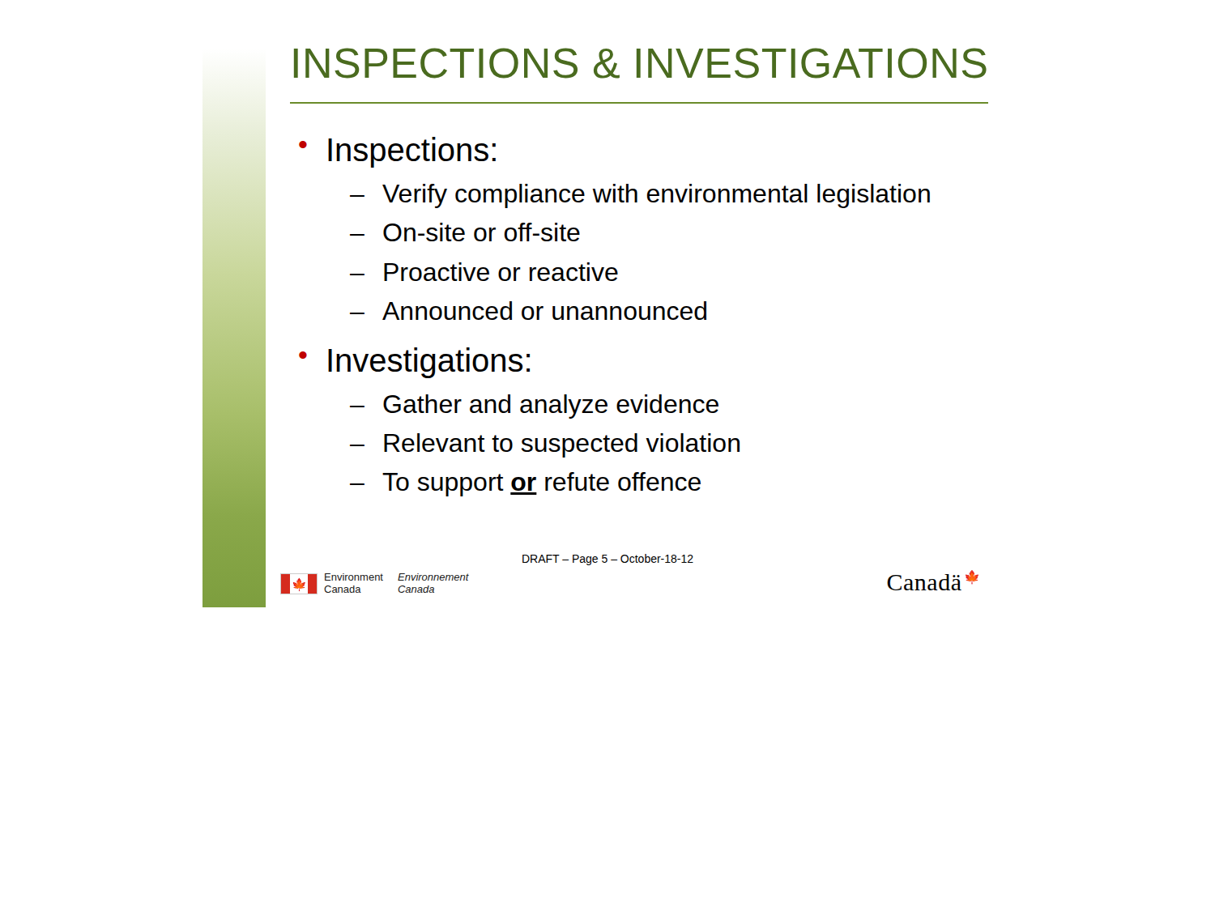INSPECTIONS & INVESTIGATIONS
Inspections:
Verify compliance with environmental legislation
On-site or off-site
Proactive or reactive
Announced or unannounced
Investigations:
Gather and analyze evidence
Relevant to suspected violation
To support or refute offence
DRAFT – Page 5 – October-18-12
🍁
Environment Canada
Environnement Canada
Canadä🍁